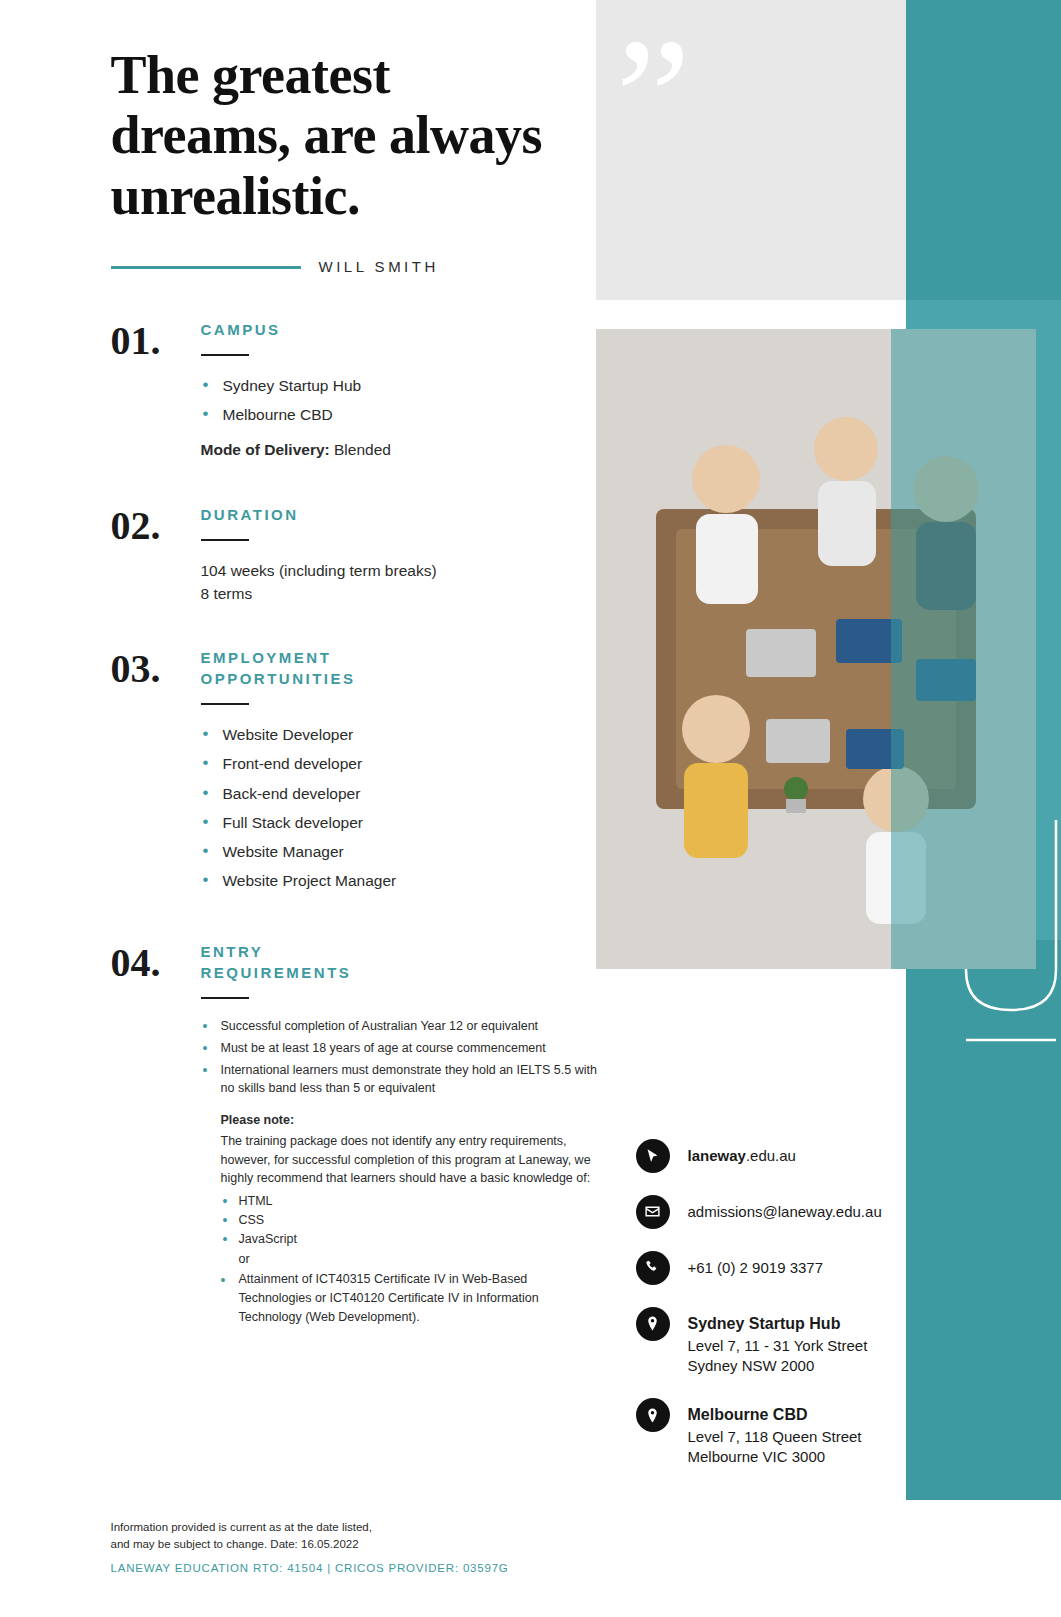”
The greatest
dreams, are always
unrealistic.
WILL SMITH
01.
Campus
Sydney Startup Hub
Melbourne CBD
Mode of Delivery: Blended
02.
Duration
104 weeks (including term breaks)
8 terms
03.
Employment
Opportunities
Website Developer
Front-end developer
Back-end developer
Full Stack developer
Website Manager
Website Project Manager
04.
Entry
Requirements
Successful completion of Australian Year 12 or equivalent
Must be at least 18 years of age at course commencement
International learners must demonstrate they hold an IELTS 5.5 with no skills band less than 5 or equivalent
Please note: The training package does not identify any entry requirements, however, for successful completion of this program at Laneway, we highly recommend that learners should have a basic knowledge of:
HTML
CSS
JavaScript
or
Attainment of ICT40315 Certificate IV in Web-Based Technologies or ICT40120 Certificate IV in Information Technology (Web Development).
laneway.edu.au
admissions@laneway.edu.au
+61 (0) 2 9019 3377
Sydney Startup Hub Level 7, 11 - 31 York Street
Sydney NSW 2000
Melbourne CBDLevel 7, 118 Queen Street
Melbourne VIC 3000
Information provided is current as at the date listed,
and may be subject to change. Date: 16.05.2022
LANEWAY EDUCATION RTO: 41504 | CRICOS PROVIDER: 03597G